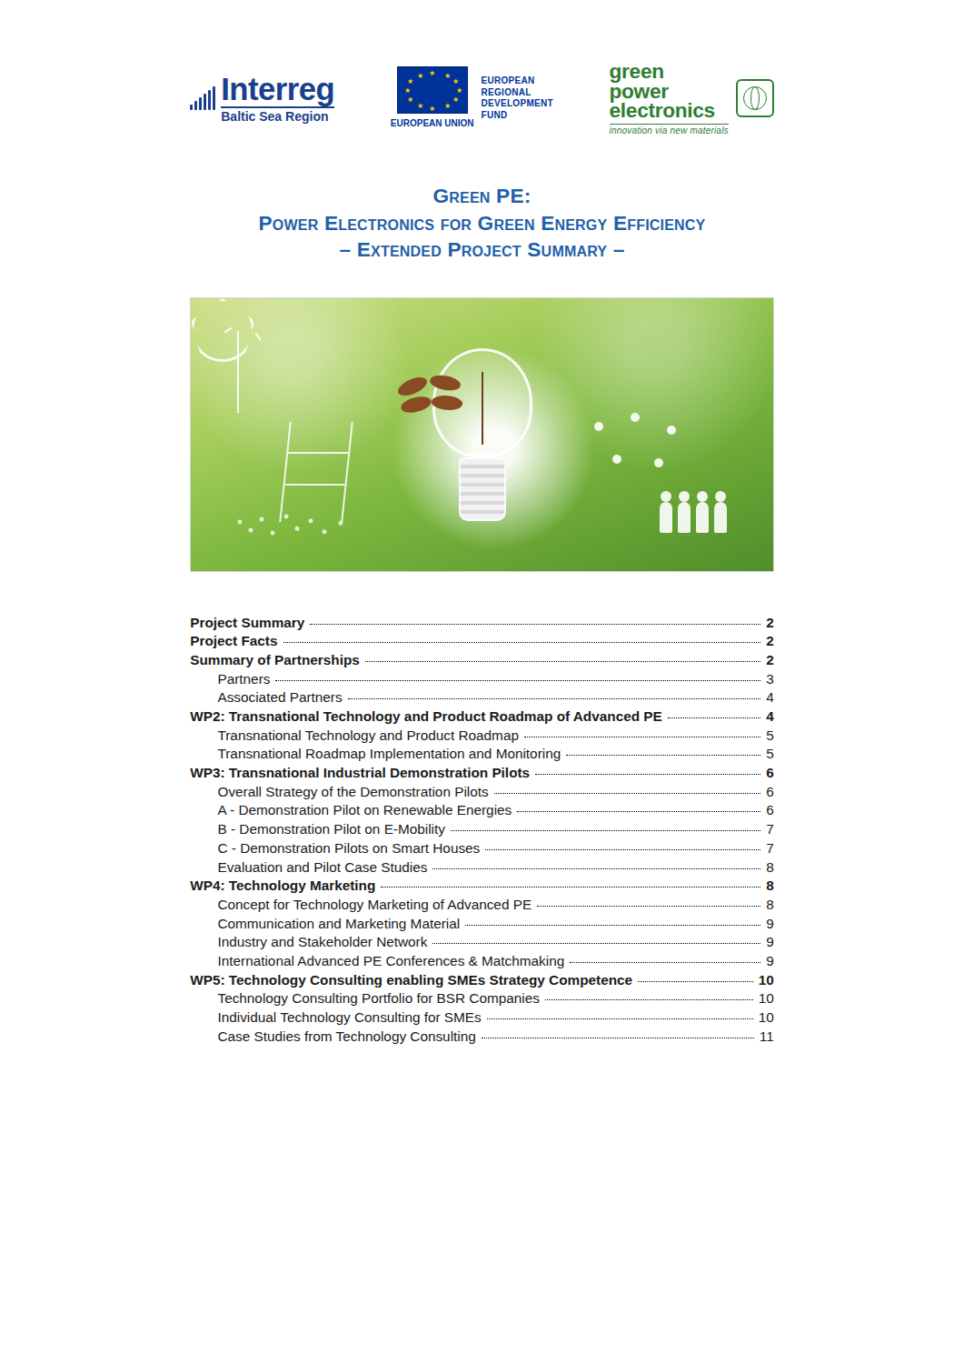Interreg Baltic Sea Region
★ ★ ★ ★ ★ ★ ★ ★ ★ ★ ★ ★
European Union
European
Regional
Development
Fund
green power electronics innovation via new materials
Green PE: Power Electronics for Green Energy Efficiency – Extended Project Summary –
Project Summary 2
Project Facts 2
Summary of Partnerships 2
Partners 3
Associated Partners 4
WP2: Transnational Technology and Product Roadmap of Advanced PE 4
Transnational Technology and Product Roadmap 5
Transnational Roadmap Implementation and Monitoring 5
WP3: Transnational Industrial Demonstration Pilots 6
Overall Strategy of the Demonstration Pilots 6
A - Demonstration Pilot on Renewable Energies 6
B - Demonstration Pilot on E-Mobility 7
C - Demonstration Pilots on Smart Houses 7
Evaluation and Pilot Case Studies 8
WP4: Technology Marketing 8
Concept for Technology Marketing of Advanced PE 8
Communication and Marketing Material 9
Industry and Stakeholder Network 9
International Advanced PE Conferences & Matchmaking 9
WP5: Technology Consulting enabling SMEs Strategy Competence 10
Technology Consulting Portfolio for BSR Companies 10
Individual Technology Consulting for SMEs 10
Case Studies from Technology Consulting 11